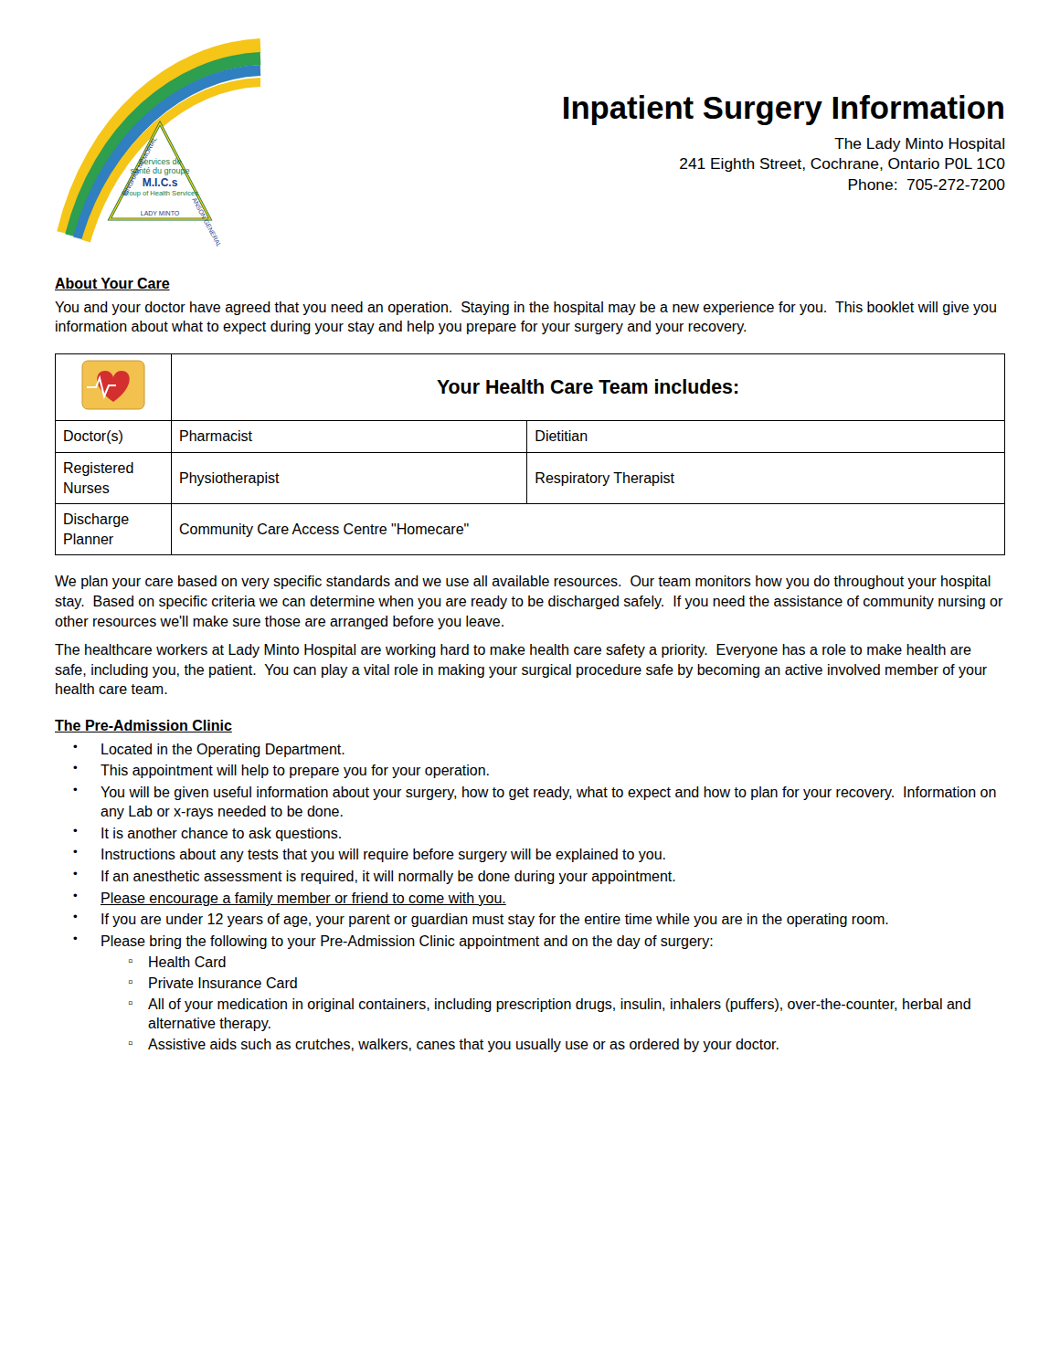Services de santé du groupe M.I.C.s Group of Health Services LADY MINTO BINGHAM MEMORIAL ANSON GENERAL
Inpatient Surgery Information
The Lady Minto Hospital
241 Eighth Street, Cochrane, Ontario P0L 1C0
Phone: 705-272-7200
About Your Care
You and your doctor have agreed that you need an operation. Staying in the hospital may be a new experience for you. This booklet will give you information about what to expect during your stay and help you prepare for your surgery and your recovery.
| | Your Health Care Team includes: |
| Doctor(s) | Pharmacist | Dietitian |
| Registered Nurses | Physiotherapist | Respiratory Therapist |
| Discharge Planner | Community Care Access Centre "Homecare" |
We plan your care based on very specific standards and we use all available resources. Our team monitors how you do throughout your hospital stay. Based on specific criteria we can determine when you are ready to be discharged safely. If you need the assistance of community nursing or other resources we'll make sure those are arranged before you leave.
The healthcare workers at Lady Minto Hospital are working hard to make health care safety a priority. Everyone has a role to make health are safe, including you, the patient. You can play a vital role in making your surgical procedure safe by becoming an active involved member of your health care team.
The Pre-Admission Clinic
Located in the Operating Department.
This appointment will help to prepare you for your operation.
You will be given useful information about your surgery, how to get ready, what to expect and how to plan for your recovery. Information on any Lab or x-rays needed to be done.
It is another chance to ask questions.
Instructions about any tests that you will require before surgery will be explained to you.
If an anesthetic assessment is required, it will normally be done during your appointment.
Please encourage a family member or friend to come with you.
If you are under 12 years of age, your parent or guardian must stay for the entire time while you are in the operating room.
Please bring the following to your Pre-Admission Clinic appointment and on the day of surgery:
Health Card
Private Insurance Card
All of your medication in original containers, including prescription drugs, insulin, inhalers (puffers), over-the-counter, herbal and alternative therapy.
Assistive aids such as crutches, walkers, canes that you usually use or as ordered by your doctor.